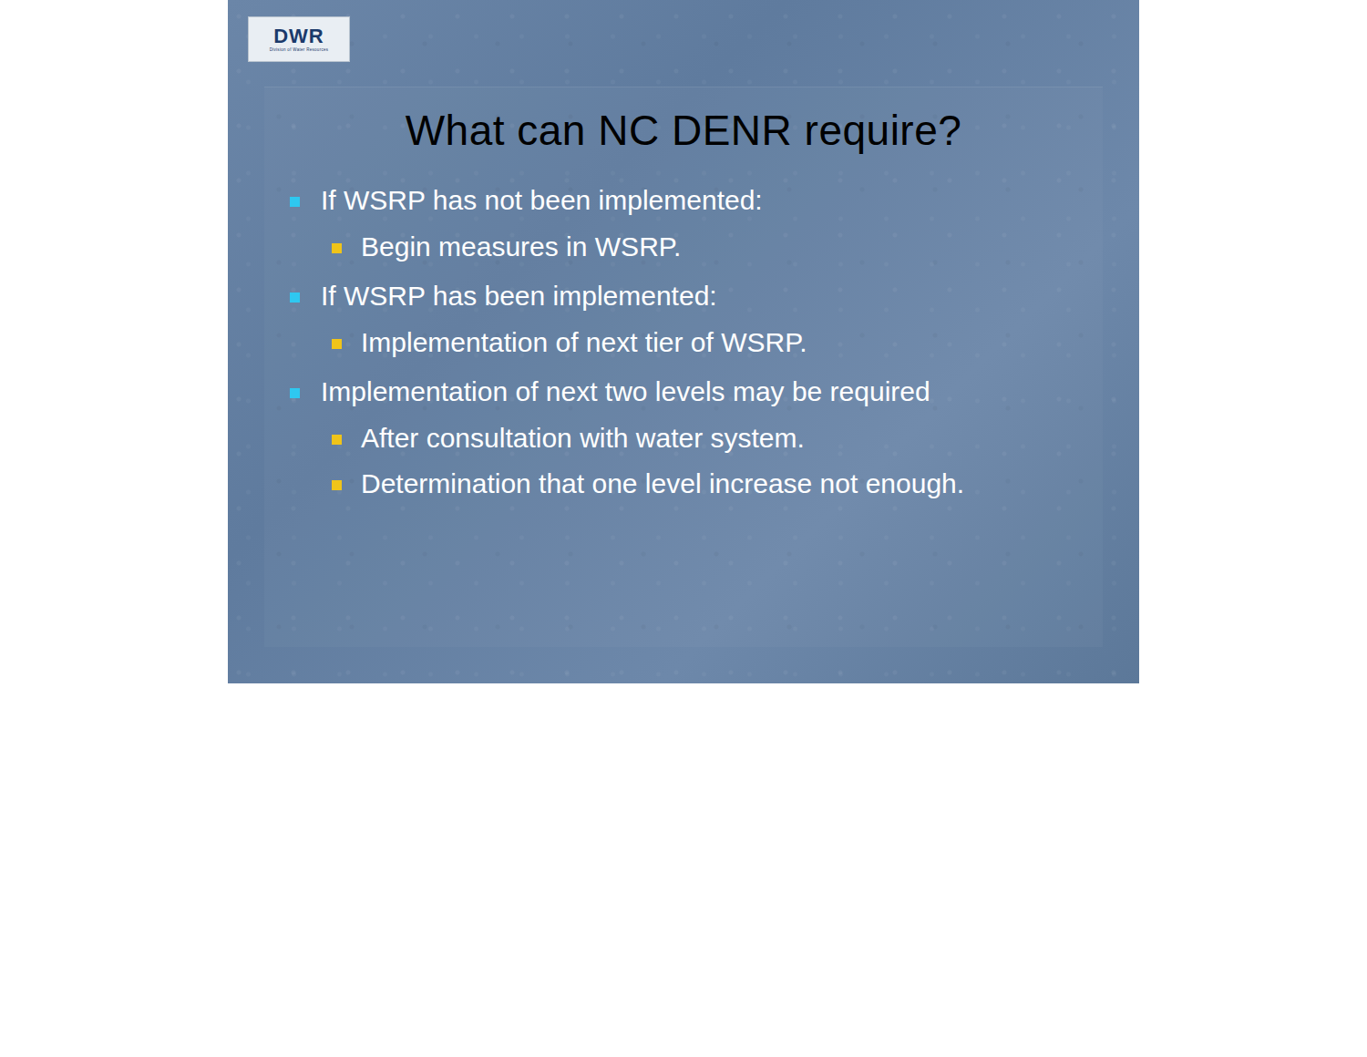DWR
Division of Water Resources
What can NC DENR require?
If WSRP has not been implemented:
Begin measures in WSRP.
If WSRP has been implemented:
Implementation of next tier of WSRP.
Implementation of next two levels may be required
After consultation with water system.
Determination that one level increase not enough.